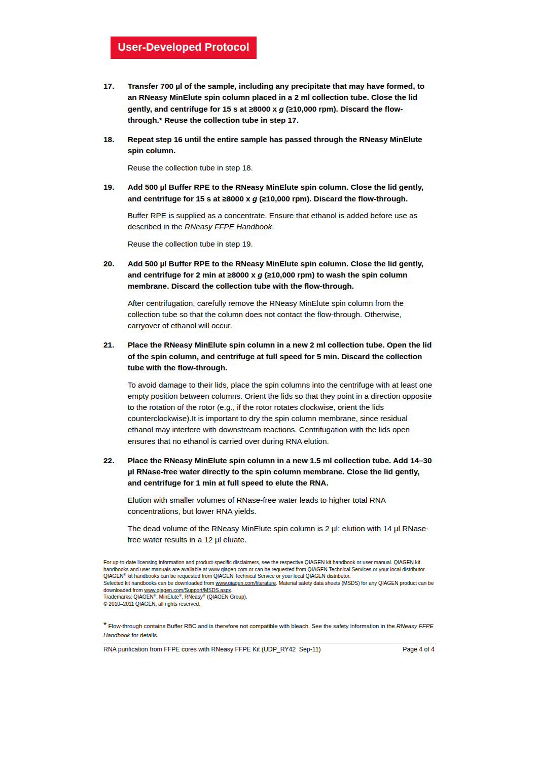User-Developed Protocol
17.
Transfer 700 µl of the sample, including any precipitate that may have formed, to an RNeasy MinElute spin column placed in a 2 ml collection tube. Close the lid gently, and centrifuge for 15 s at ≥8000 x g (≥10,000 rpm). Discard the flow-through.* Reuse the collection tube in step 17.
18.
Repeat step 16 until the entire sample has passed through the RNeasy MinElute spin column.
Reuse the collection tube in step 18.
19.
Add 500 µl Buffer RPE to the RNeasy MinElute spin column. Close the lid gently, and centrifuge for 15 s at ≥8000 x g (≥10,000 rpm). Discard the flow-through.
Buffer RPE is supplied as a concentrate. Ensure that ethanol is added before use as described in the RNeasy FFPE Handbook.
Reuse the collection tube in step 19.
20.
Add 500 µl Buffer RPE to the RNeasy MinElute spin column. Close the lid gently, and centrifuge for 2 min at ≥8000 x g (≥10,000 rpm) to wash the spin column membrane. Discard the collection tube with the flow-through.
After centrifugation, carefully remove the RNeasy MinElute spin column from the collection tube so that the column does not contact the flow-through. Otherwise, carryover of ethanol will occur.
21.
Place the RNeasy MinElute spin column in a new 2 ml collection tube. Open the lid of the spin column, and centrifuge at full speed for 5 min. Discard the collection tube with the flow-through.
To avoid damage to their lids, place the spin columns into the centrifuge with at least one empty position between columns. Orient the lids so that they point in a direction opposite to the rotation of the rotor (e.g., if the rotor rotates clockwise, orient the lids counterclockwise).It is important to dry the spin column membrane, since residual ethanol may interfere with downstream reactions. Centrifugation with the lids open ensures that no ethanol is carried over during RNA elution.
22.
Place the RNeasy MinElute spin column in a new 1.5 ml collection tube. Add 14–30 µl RNase-free water directly to the spin column membrane. Close the lid gently, and centrifuge for 1 min at full speed to elute the RNA.
Elution with smaller volumes of RNase-free water leads to higher total RNA concentrations, but lower RNA yields.
The dead volume of the RNeasy MinElute spin column is 2 µl: elution with 14 µl RNase-free water results in a 12 µl eluate.
For up-to-date licensing information and product-specific disclaimers, see the respective QIAGEN kit handbook or user manual. QIAGEN kit handbooks and user manuals are available at www.qiagen.com or can be requested from QIAGEN Technical Services or your local distributor.
QIAGEN® kit handbooks can be requested from QIAGEN Technical Service or your local QIAGEN distributor.
Selected kit handbooks can be downloaded from www.qiagen.com/literature. Material safety data sheets (MSDS) for any QIAGEN product can be downloaded from www.qiagen.com/Support/MSDS.aspx.
Trademarks: QIAGEN®, MinElute®, RNeasy® (QIAGEN Group).
© 2010–2011 QIAGEN, all rights reserved.
* Flow-through contains Buffer RBC and is therefore not compatible with bleach. See the safety information in the RNeasy FFPE Handbook for details.
RNA purification from FFPE cores with RNeasy FFPE Kit (UDP_RY42 Sep-11)
Page 4 of 4